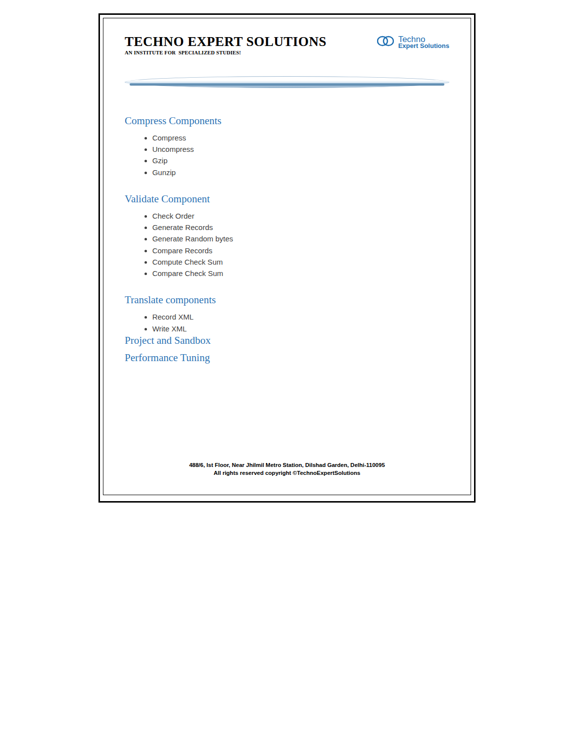Techno Expert Solutions
An Institute for Specialized Studies!
Techno Expert Solutions
Compress Components
Compress
Uncompress
Gzip
Gunzip
Validate Component
Check Order
Generate Records
Generate Random bytes
Compare Records
Compute Check Sum
Compare Check Sum
Translate components
Record XML
Write XML
Project and Sandbox
Performance Tuning
488/6, Ist Floor, Near Jhilmil Metro Station, Dilshad Garden, Delhi-110095
All rights reserved copyright ©TechnoExpertSolutions